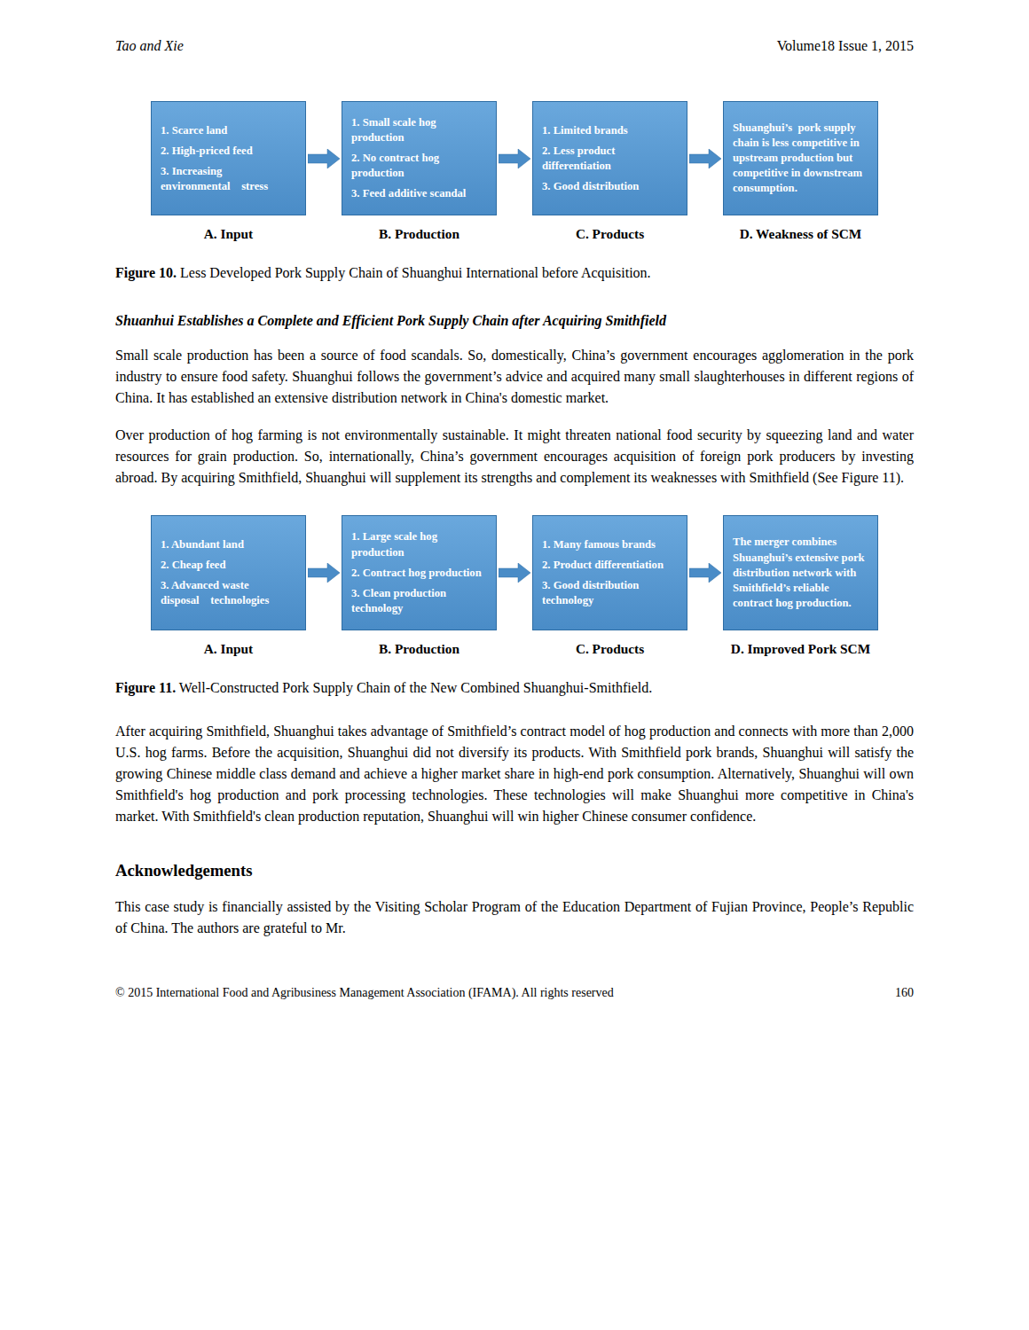Tao and Xie
Volume18 Issue 1, 2015
1. Scarce land
2. High-priced feed
3. Increasing environmental stress
1. Small scale hog production
2. No contract hog production
3. Feed additive scandal
1. Limited brands
2. Less product differentiation
3. Good distribution
Shuanghui’s pork supply chain is less competitive in upstream production but competitive in downstream consumption.
A. Input B. Production C. Products D. Weakness of SCM
Figure 10. Less Developed Pork Supply Chain of Shuanghui International before Acquisition.
Shuanhui Establishes a Complete and Efficient Pork Supply Chain after Acquiring Smithfield
Small scale production has been a source of food scandals. So, domestically, China’s government encourages agglomeration in the pork industry to ensure food safety. Shuanghui follows the government’s advice and acquired many small slaughterhouses in different regions of China. It has established an extensive distribution network in China's domestic market.
Over production of hog farming is not environmentally sustainable. It might threaten national food security by squeezing land and water resources for grain production. So, internationally, China’s government encourages acquisition of foreign pork producers by investing abroad. By acquiring Smithfield, Shuanghui will supplement its strengths and complement its weaknesses with Smithfield (See Figure 11).
1. Abundant land
2. Cheap feed
3. Advanced waste disposal technologies
1. Large scale hog production
2. Contract hog production
3. Clean production technology
1. Many famous brands
2. Product differentiation
3. Good distribution technology
The merger combines Shuanghui’s extensive pork distribution network with Smithfield’s reliable contract hog production.
A. Input B. Production C. Products D. Improved Pork SCM
Figure 11. Well-Constructed Pork Supply Chain of the New Combined Shuanghui-Smithfield.
After acquiring Smithfield, Shuanghui takes advantage of Smithfield’s contract model of hog production and connects with more than 2,000 U.S. hog farms. Before the acquisition, Shuanghui did not diversify its products. With Smithfield pork brands, Shuanghui will satisfy the growing Chinese middle class demand and achieve a higher market share in high-end pork consumption. Alternatively, Shuanghui will own Smithfield's hog production and pork processing technologies. These technologies will make Shuanghui more competitive in China's market. With Smithfield's clean production reputation, Shuanghui will win higher Chinese consumer confidence.
Acknowledgements
This case study is financially assisted by the Visiting Scholar Program of the Education Department of Fujian Province, People’s Republic of China. The authors are grateful to Mr.
© 2015 International Food and Agribusiness Management Association (IFAMA). All rights reserved
160